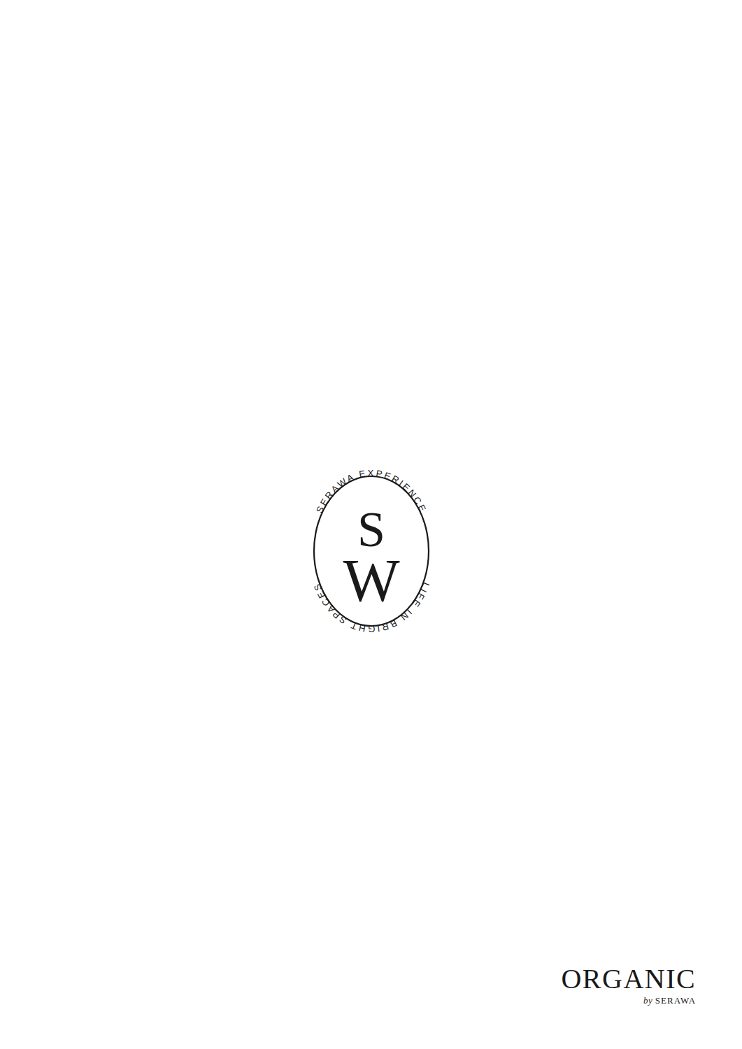S W SERAWA EXPERIENCE LIFE IN BRIGHT SPACES
ORGANIC by SERAWA